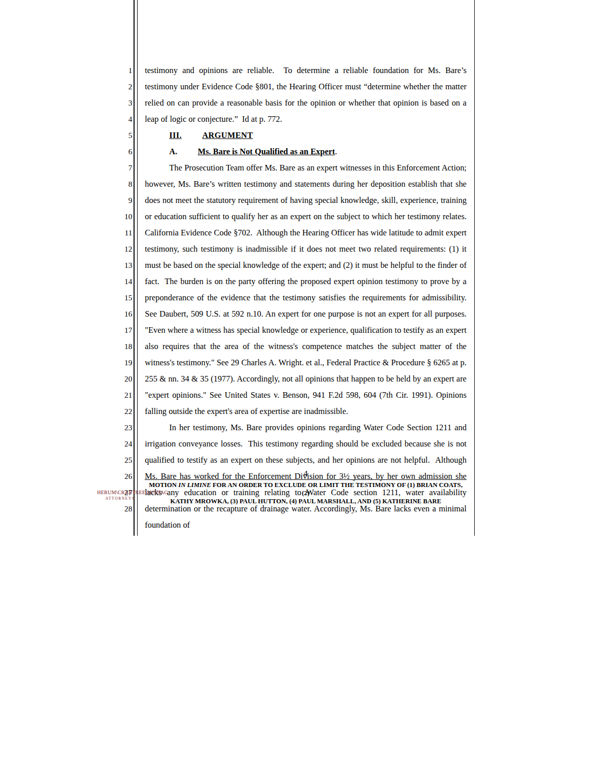1
2
3
4
5
6
7
8
9
10
11
12
13
14
15
16
17
18
19
20
21
22
23
24
25
26
27
28
testimony and opinions are reliable. To determine a reliable foundation for Ms. Bare’s testimony under Evidence Code §801, the Hearing Officer must “determine whether the matter relied on can provide a reasonable basis for the opinion or whether that opinion is based on a leap of logic or conjecture.” Id at p. 772.
III. ARGUMENT
A. Ms. Bare is Not Qualified as an Expert.
The Prosecution Team offer Ms. Bare as an expert witnesses in this Enforcement Action; however, Ms. Bare’s written testimony and statements during her deposition establish that she does not meet the statutory requirement of having special knowledge, skill, experience, training or education sufficient to qualify her as an expert on the subject to which her testimony relates. California Evidence Code §702. Although the Hearing Officer has wide latitude to admit expert testimony, such testimony is inadmissible if it does not meet two related requirements: (1) it must be based on the special knowledge of the expert; and (2) it must be helpful to the finder of fact. The burden is on the party offering the proposed expert opinion testimony to prove by a preponderance of the evidence that the testimony satisfies the requirements for admissibility. See Daubert, 509 U.S. at 592 n.10. An expert for one purpose is not an expert for all purposes. "Even where a witness has special knowledge or experience, qualification to testify as an expert also requires that the area of the witness's competence matches the subject matter of the witness's testimony." See 29 Charles A. Wright. et al., Federal Practice & Procedure § 6265 at p. 255 & nn. 34 & 35 (1977). Accordingly, not all opinions that happen to be held by an expert are "expert opinions." See United States v. Benson, 941 F.2d 598, 604 (7th Cir. 1991). Opinions falling outside the expert's area of expertise are inadmissible.
In her testimony, Ms. Bare provides opinions regarding Water Code Section 1211 and irrigation conveyance losses. This testimony regarding should be excluded because she is not qualified to testify as an expert on these subjects, and her opinions are not helpful. Although Ms. Bare has worked for the Enforcement Division for 3½ years, by her own admission she lacks any education or training relating to Water Code section 1211, water availability determination or the recapture of drainage water. Accordingly, Ms. Bare lacks even a minimal foundation of
HERUM\CRABTREE\SUNTAG
ATTORNEYS
4
MOTION IN LIMINE FOR AN ORDER TO EXCLUDE OR LIMIT THE TESTIMONY OF (1) BRIAN COATS, (2)
KATHY MROWKA, (3) PAUL HUTTON, (4) PAUL MARSHALL, AND (5) KATHERINE BARE